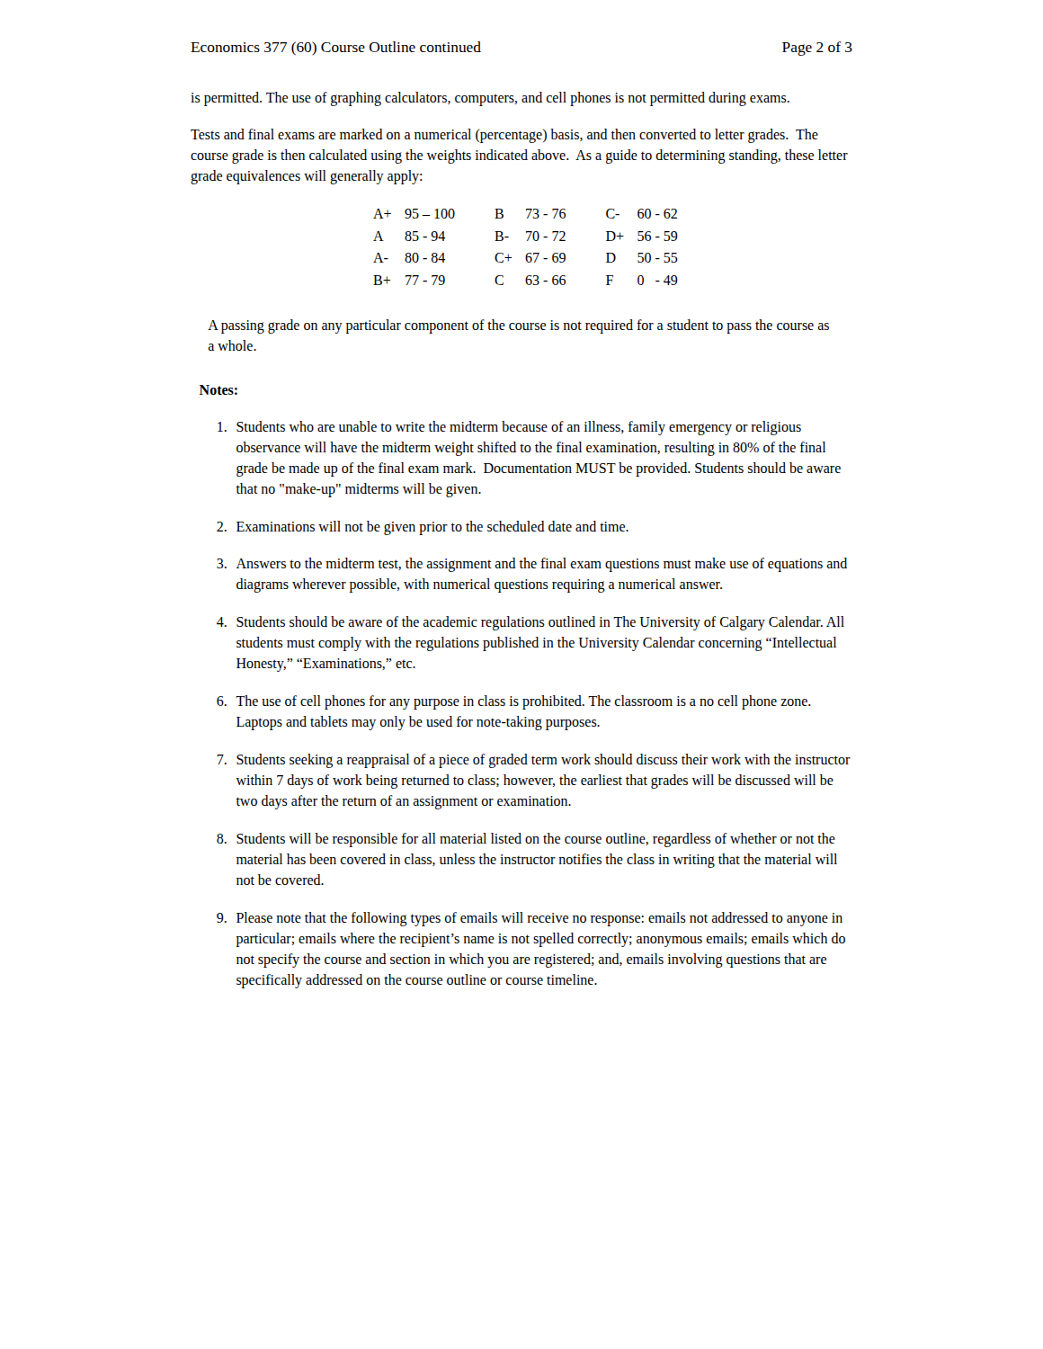Economics 377 (60) Course Outline continued Page 2 of 3
is permitted. The use of graphing calculators, computers, and cell phones is not permitted during exams.
Tests and final exams are marked on a numerical (percentage) basis, and then converted to letter grades. The course grade is then calculated using the weights indicated above. As a guide to determining standing, these letter grade equivalences will generally apply:
| A+ | 95 – 100 | B | 73 - 76 | C- | 60 - 62 |
| A | 85 - 94 | B- | 70 - 72 | D+ | 56 - 59 |
| A- | 80 - 84 | C+ | 67 - 69 | D | 50 - 55 |
| B+ | 77 - 79 | C | 63 - 66 | F | 0 - 49 |
A passing grade on any particular component of the course is not required for a student to pass the course as a whole.
Notes:
Students who are unable to write the midterm because of an illness, family emergency or religious observance will have the midterm weight shifted to the final examination, resulting in 80% of the final grade be made up of the final exam mark. Documentation MUST be provided. Students should be aware that no "make-up" midterms will be given.
Examinations will not be given prior to the scheduled date and time.
Answers to the midterm test, the assignment and the final exam questions must make use of equations and diagrams wherever possible, with numerical questions requiring a numerical answer.
Students should be aware of the academic regulations outlined in The University of Calgary Calendar. All students must comply with the regulations published in the University Calendar concerning “Intellectual Honesty,” “Examinations,” etc.
The use of cell phones for any purpose in class is prohibited. The classroom is a no cell phone zone. Laptops and tablets may only be used for note-taking purposes.
Students seeking a reappraisal of a piece of graded term work should discuss their work with the instructor within 7 days of work being returned to class; however, the earliest that grades will be discussed will be two days after the return of an assignment or examination.
Students will be responsible for all material listed on the course outline, regardless of whether or not the material has been covered in class, unless the instructor notifies the class in writing that the material will not be covered.
Please note that the following types of emails will receive no response: emails not addressed to anyone in particular; emails where the recipient’s name is not spelled correctly; anonymous emails; emails which do not specify the course and section in which you are registered; and, emails involving questions that are specifically addressed on the course outline or course timeline.